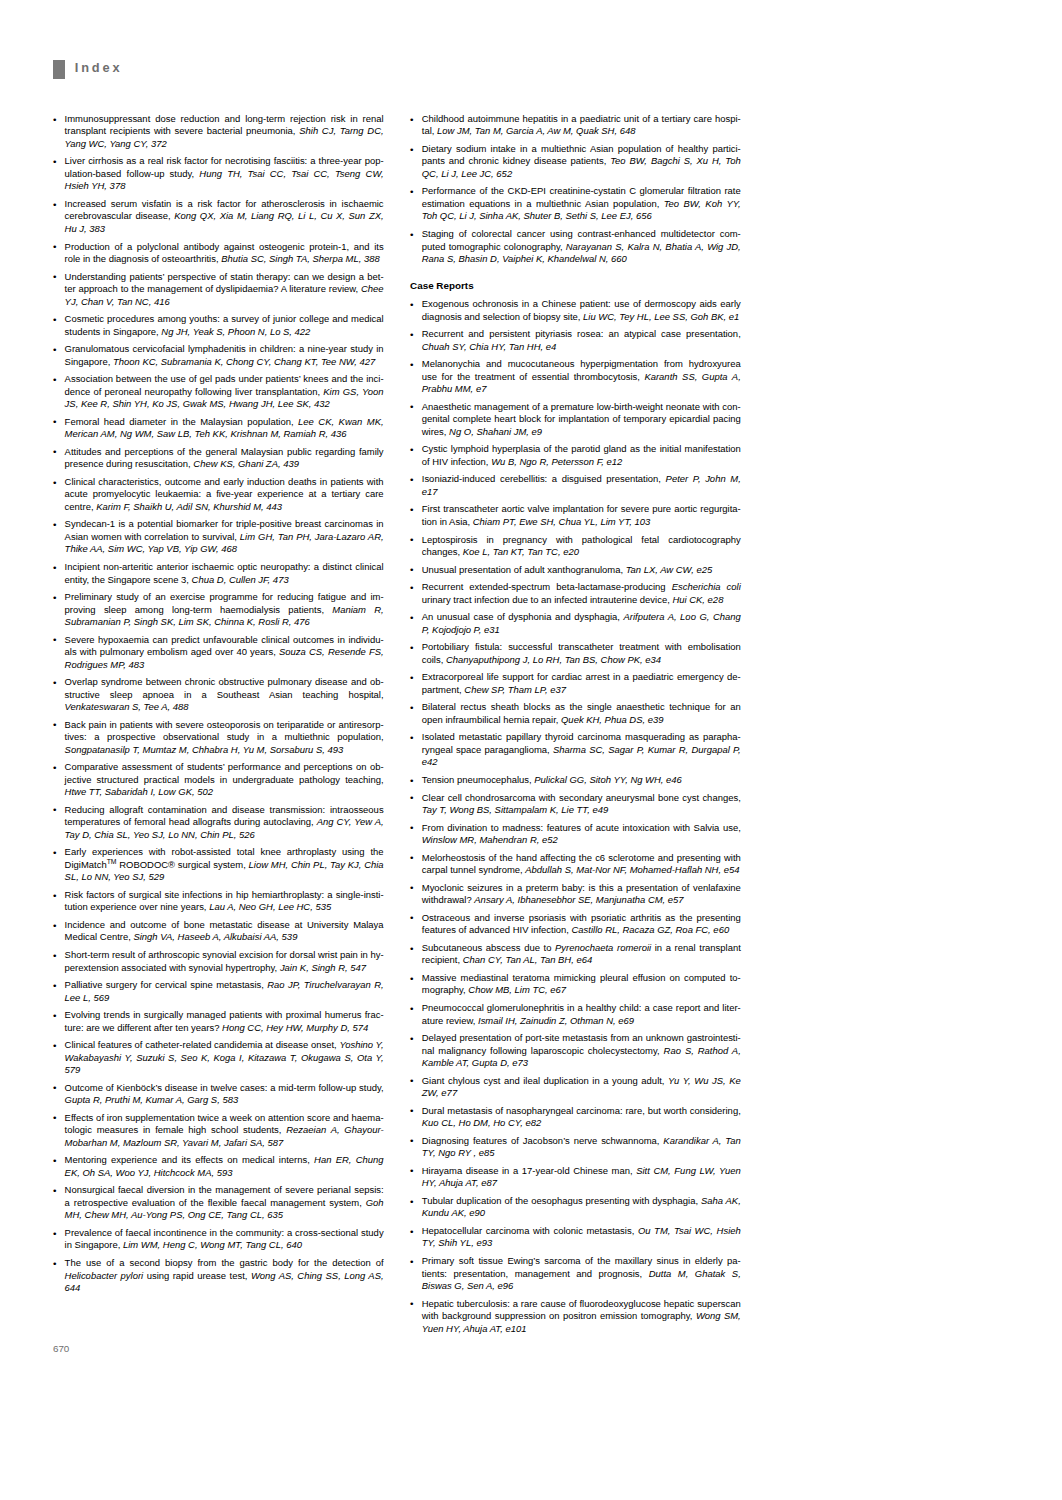Index
Immunosuppressant dose reduction and long-term rejection risk in renal transplant recipients with severe bacterial pneumonia, Shih CJ, Tarng DC, Yang WC, Yang CY, 372
Liver cirrhosis as a real risk factor for necrotising fasciitis: a three-year population-based follow-up study, Hung TH, Tsai CC, Tsai CC, Tseng CW, Hsieh YH, 378
Increased serum visfatin is a risk factor for atherosclerosis in ischaemic cerebrovascular disease, Kong QX, Xia M, Liang RQ, Li L, Cu X, Sun ZX, Hu J, 383
Production of a polyclonal antibody against osteogenic protein-1, and its role in the diagnosis of osteoarthritis, Bhutia SC, Singh TA, Sherpa ML, 388
Understanding patients’ perspective of statin therapy: can we design a better approach to the management of dyslipidaemia? A literature review, Chee YJ, Chan V, Tan NC, 416
Cosmetic procedures among youths: a survey of junior college and medical students in Singapore, Ng JH, Yeak S, Phoon N, Lo S, 422
Granulomatous cervicofacial lymphadenitis in children: a nine-year study in Singapore, Thoon KC, Subramania K, Chong CY, Chang KT, Tee NW, 427
Association between the use of gel pads under patients’ knees and the incidence of peroneal neuropathy following liver transplantation, Kim GS, Yoon JS, Kee R, Shin YH, Ko JS, Gwak MS, Hwang JH, Lee SK, 432
Femoral head diameter in the Malaysian population, Lee CK, Kwan MK, Merican AM, Ng WM, Saw LB, Teh KK, Krishnan M, Ramiah R, 436
Attitudes and perceptions of the general Malaysian public regarding family presence during resuscitation, Chew KS, Ghani ZA, 439
Clinical characteristics, outcome and early induction deaths in patients with acute promyelocytic leukaemia: a five-year experience at a tertiary care centre, Karim F, Shaikh U, Adil SN, Khurshid M, 443
Syndecan-1 is a potential biomarker for triple-positive breast carcinomas in Asian women with correlation to survival, Lim GH, Tan PH, Jara-Lazaro AR, Thike AA, Sim WC, Yap VB, Yip GW, 468
Incipient non-arteritic anterior ischaemic optic neuropathy: a distinct clinical entity, the Singapore scene 3, Chua D, Cullen JF, 473
Preliminary study of an exercise programme for reducing fatigue and improving sleep among long-term haemodialysis patients, Maniam R, Subramanian P, Singh SK, Lim SK, Chinna K, Rosli R, 476
Severe hypoxaemia can predict unfavourable clinical outcomes in individuals with pulmonary embolism aged over 40 years, Souza CS, Resende FS, Rodrigues MP, 483
Overlap syndrome between chronic obstructive pulmonary disease and obstructive sleep apnoea in a Southeast Asian teaching hospital, Venkateswaran S, Tee A, 488
Back pain in patients with severe osteoporosis on teriparatide or antiresorptives: a prospective observational study in a multiethnic population, Songpatanasilp T, Mumtaz M, Chhabra H, Yu M, Sorsaburu S, 493
Comparative assessment of students’ performance and perceptions on objective structured practical models in undergraduate pathology teaching, Htwe TT, Sabaridah I, Low GK, 502
Reducing allograft contamination and disease transmission: intraosseous temperatures of femoral head allografts during autoclaving, Ang CY, Yew A, Tay D, Chia SL, Yeo SJ, Lo NN, Chin PL, 526
Early experiences with robot-assisted total knee arthroplasty using the DigiMatchTM ROBODOC® surgical system, Liow MH, Chin PL, Tay KJ, Chia SL, Lo NN, Yeo SJ, 529
Risk factors of surgical site infections in hip hemiarthroplasty: a single-institution experience over nine years, Lau A, Neo GH, Lee HC, 535
Incidence and outcome of bone metastatic disease at University Malaya Medical Centre, Singh VA, Haseeb A, Alkubaisi AA, 539
Short-term result of arthroscopic synovial excision for dorsal wrist pain in hyperextension associated with synovial hypertrophy, Jain K, Singh R, 547
Palliative surgery for cervical spine metastasis, Rao JP, Tiruchelvarayan R, Lee L, 569
Evolving trends in surgically managed patients with proximal humerus fracture: are we different after ten years? Hong CC, Hey HW, Murphy D, 574
Clinical features of catheter-related candidemia at disease onset, Yoshino Y, Wakabayashi Y, Suzuki S, Seo K, Koga I, Kitazawa T, Okugawa S, Ota Y, 579
Outcome of Kienböck’s disease in twelve cases: a mid-term follow-up study, Gupta R, Pruthi M, Kumar A, Garg S, 583
Effects of iron supplementation twice a week on attention score and haematologic measures in female high school students, Rezaeian A, Ghayour-Mobarhan M, Mazloum SR, Yavari M, Jafari SA, 587
Mentoring experience and its effects on medical interns, Han ER, Chung EK, Oh SA, Woo YJ, Hitchcock MA, 593
Nonsurgical faecal diversion in the management of severe perianal sepsis: a retrospective evaluation of the flexible faecal management system, Goh MH, Chew MH, Au-Yong PS, Ong CE, Tang CL, 635
Prevalence of faecal incontinence in the community: a cross-sectional study in Singapore, Lim WM, Heng C, Wong MT, Tang CL, 640
The use of a second biopsy from the gastric body for the detection of Helicobacter pylori using rapid urease test, Wong AS, Ching SS, Long AS, 644
Childhood autoimmune hepatitis in a paediatric unit of a tertiary care hospital, Low JM, Tan M, Garcia A, Aw M, Quak SH, 648
Dietary sodium intake in a multiethnic Asian population of healthy participants and chronic kidney disease patients, Teo BW, Bagchi S, Xu H, Toh QC, Li J, Lee JC, 652
Performance of the CKD-EPI creatinine-cystatin C glomerular filtration rate estimation equations in a multiethnic Asian population, Teo BW, Koh YY, Toh QC, Li J, Sinha AK, Shuter B, Sethi S, Lee EJ, 656
Staging of colorectal cancer using contrast-enhanced multidetector computed tomographic colonography, Narayanan S, Kalra N, Bhatia A, Wig JD, Rana S, Bhasin D, Vaiphei K, Khandelwal N, 660
Case Reports
Exogenous ochronosis in a Chinese patient: use of dermoscopy aids early diagnosis and selection of biopsy site, Liu WC, Tey HL, Lee SS, Goh BK, e1
Recurrent and persistent pityriasis rosea: an atypical case presentation, Chuah SY, Chia HY, Tan HH, e4
Melanonychia and mucocutaneous hyperpigmentation from hydroxyurea use for the treatment of essential thrombocytosis, Karanth SS, Gupta A, Prabhu MM, e7
Anaesthetic management of a premature low-birth-weight neonate with congenital complete heart block for implantation of temporary epicardial pacing wires, Ng O, Shahani JM, e9
Cystic lymphoid hyperplasia of the parotid gland as the initial manifestation of HIV infection, Wu B, Ngo R, Petersson F, e12
Isoniazid-induced cerebellitis: a disguised presentation, Peter P, John M, e17
First transcatheter aortic valve implantation for severe pure aortic regurgitation in Asia, Chiam PT, Ewe SH, Chua YL, Lim YT, 103
Leptospirosis in pregnancy with pathological fetal cardiotocography changes, Koe L, Tan KT, Tan TC, e20
Unusual presentation of adult xanthogranuloma, Tan LX, Aw CW, e25
Recurrent extended-spectrum beta-lactamase-producing Escherichia coli urinary tract infection due to an infected intrauterine device, Hui CK, e28
An unusual case of dysphonia and dysphagia, Arifputera A, Loo G, Chang P, Kojodjojo P, e31
Portobiliary fistula: successful transcatheter treatment with embolisation coils, Chanyaputhipong J, Lo RH, Tan BS, Chow PK, e34
Extracorporeal life support for cardiac arrest in a paediatric emergency department, Chew SP, Tham LP, e37
Bilateral rectus sheath blocks as the single anaesthetic technique for an open infraumbilical hernia repair, Quek KH, Phua DS, e39
Isolated metastatic papillary thyroid carcinoma masquerading as parapharyngeal space paraganglioma, Sharma SC, Sagar P, Kumar R, Durgapal P, e42
Tension pneumocephalus, Pulickal GG, Sitoh YY, Ng WH, e46
Clear cell chondrosarcoma with secondary aneurysmal bone cyst changes, Tay T, Wong BS, Sittampalam K, Lie TT, e49
From divination to madness: features of acute intoxication with Salvia use, Winslow MR, Mahendran R, e52
Melorheostosis of the hand affecting the c6 sclerotome and presenting with carpal tunnel syndrome, Abdullah S, Mat-Nor NF, Mohamed-Haflah NH, e54
Myoclonic seizures in a preterm baby: is this a presentation of venlafaxine withdrawal? Ansary A, Ibhanesebhor SE, Manjunatha CM, e57
Ostraceous and inverse psoriasis with psoriatic arthritis as the presenting features of advanced HIV infection, Castillo RL, Racaza GZ, Roa FC, e60
Subcutaneous abscess due to Pyrenochaeta romeroii in a renal transplant recipient, Chan CY, Tan AL, Tan BH, e64
Massive mediastinal teratoma mimicking pleural effusion on computed tomography, Chow MB, Lim TC, e67
Pneumococcal glomerulonephritis in a healthy child: a case report and literature review, Ismail IH, Zainudin Z, Othman N, e69
Delayed presentation of port-site metastasis from an unknown gastrointestinal malignancy following laparoscopic cholecystectomy, Rao S, Rathod A, Kamble AT, Gupta D, e73
Giant chylous cyst and ileal duplication in a young adult, Yu Y, Wu JS, Ke ZW, e77
Dural metastasis of nasopharyngeal carcinoma: rare, but worth considering, Kuo CL, Ho DM, Ho CY, e82
Diagnosing features of Jacobson’s nerve schwannoma, Karandikar A, Tan TY, Ngo RY , e85
Hirayama disease in a 17-year-old Chinese man, Sitt CM, Fung LW, Yuen HY, Ahuja AT, e87
Tubular duplication of the oesophagus presenting with dysphagia, Saha AK, Kundu AK, e90
Hepatocellular carcinoma with colonic metastasis, Ou TM, Tsai WC, Hsieh TY, Shih YL, e93
Primary soft tissue Ewing’s sarcoma of the maxillary sinus in elderly patients: presentation, management and prognosis, Dutta M, Ghatak S, Biswas G, Sen A, e96
Hepatic tuberculosis: a rare cause of fluorodeoxyglucose hepatic superscan with background suppression on positron emission tomography, Wong SM, Yuen HY, Ahuja AT, e101
670